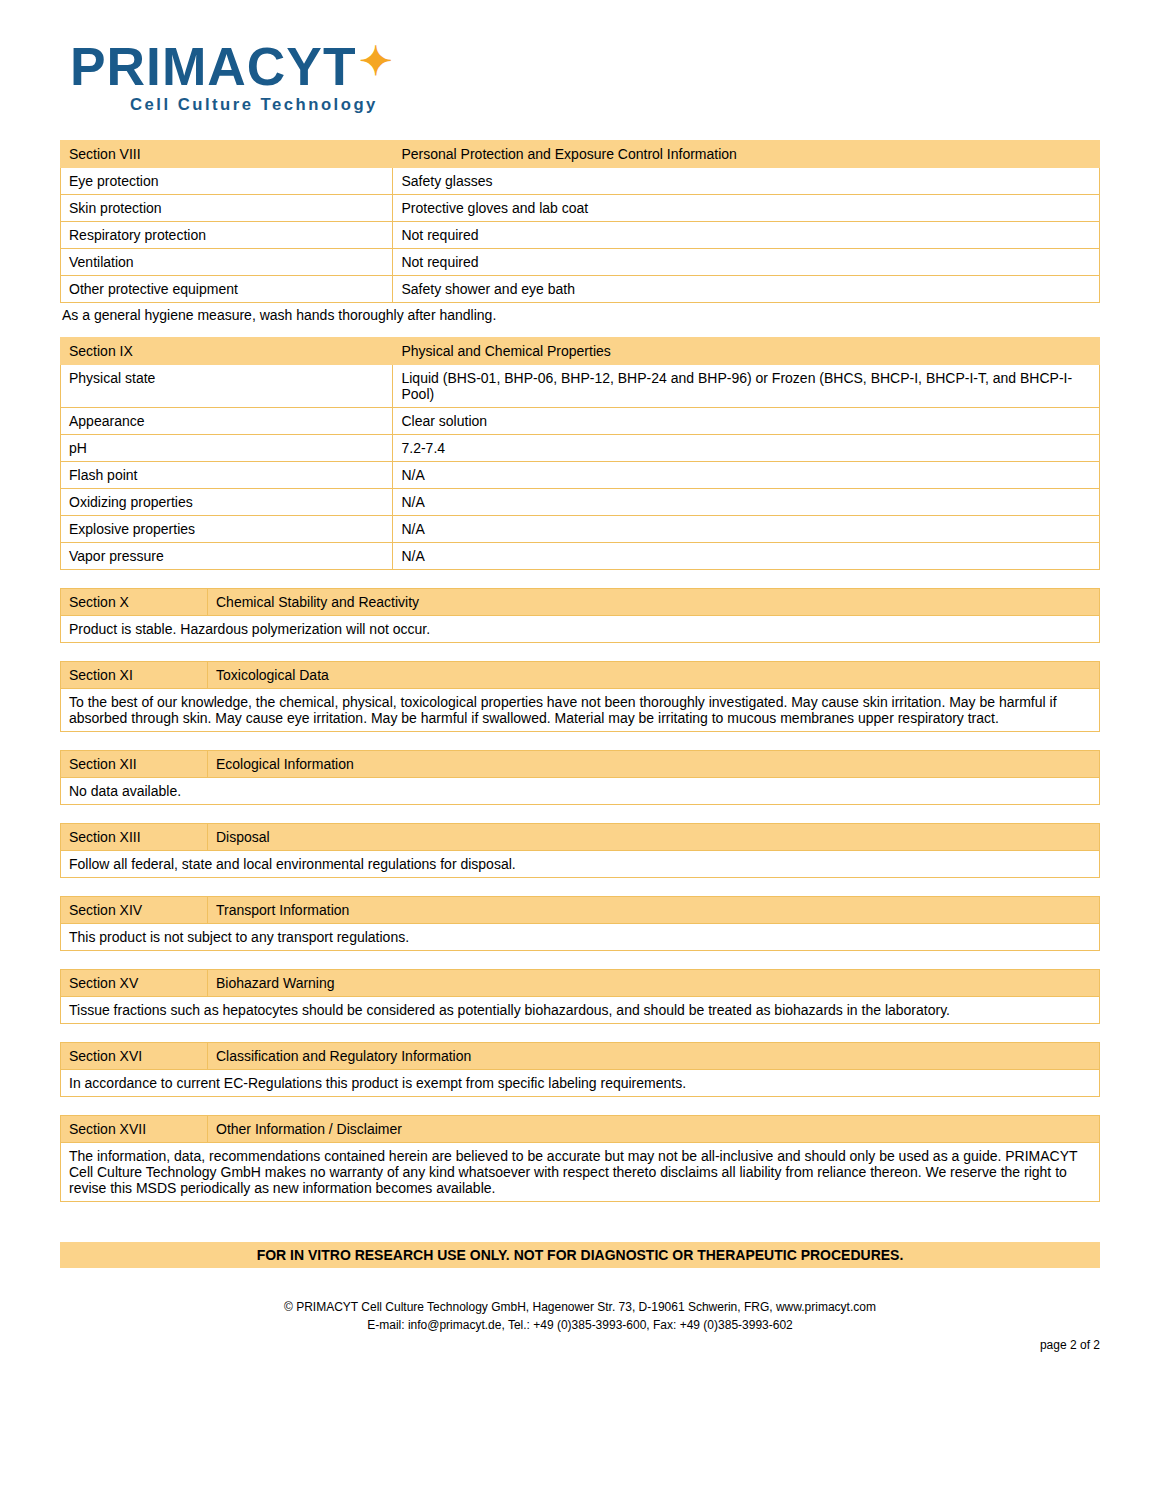PRIMACYT✦
Cell Culture Technology
| Section VIII | Personal Protection and Exposure Control Information |
| Eye protection | Safety glasses |
| Skin protection | Protective gloves and lab coat |
| Respiratory protection | Not required |
| Ventilation | Not required |
| Other protective equipment | Safety shower and eye bath |
As a general hygiene measure, wash hands thoroughly after handling.
| Section IX | Physical and Chemical Properties |
| Physical state | Liquid (BHS-01, BHP-06, BHP-12, BHP-24 and BHP-96) or Frozen (BHCS, BHCP-I, BHCP-I-T, and BHCP-I-Pool) |
| Appearance | Clear solution |
| pH | 7.2-7.4 |
| Flash point | N/A |
| Oxidizing properties | N/A |
| Explosive properties | N/A |
| Vapor pressure | N/A |
| Section X | Chemical Stability and Reactivity |
| Product is stable. Hazardous polymerization will not occur. |
| Section XI | Toxicological Data |
| To the best of our knowledge, the chemical, physical, toxicological properties have not been thoroughly investigated. May cause skin irritation. May be harmful if absorbed through skin. May cause eye irritation. May be harmful if swallowed. Material may be irritating to mucous membranes upper respiratory tract. |
| Section XII | Ecological Information |
| No data available. |
| Section XIII | Disposal |
| Follow all federal, state and local environmental regulations for disposal. |
| Section XIV | Transport Information |
| This product is not subject to any transport regulations. |
| Section XV | Biohazard Warning |
| Tissue fractions such as hepatocytes should be considered as potentially biohazardous, and should be treated as biohazards in the laboratory. |
| Section XVI | Classification and Regulatory Information |
| In accordance to current EC-Regulations this product is exempt from specific labeling requirements. |
| Section XVII | Other Information / Disclaimer |
| The information, data, recommendations contained herein are believed to be accurate but may not be all-inclusive and should only be used as a guide. PRIMACYT Cell Culture Technology GmbH makes no warranty of any kind whatsoever with respect thereto disclaims all liability from reliance thereon. We reserve the right to revise this MSDS periodically as new information becomes available. |
FOR IN VITRO RESEARCH USE ONLY. NOT FOR DIAGNOSTIC OR THERAPEUTIC PROCEDURES.
© PRIMACYT Cell Culture Technology GmbH, Hagenower Str. 73, D-19061 Schwerin, FRG, www.primacyt.com
E-mail: info@primacyt.de, Tel.: +49 (0)385-3993-600, Fax: +49 (0)385-3993-602
page 2 of 2